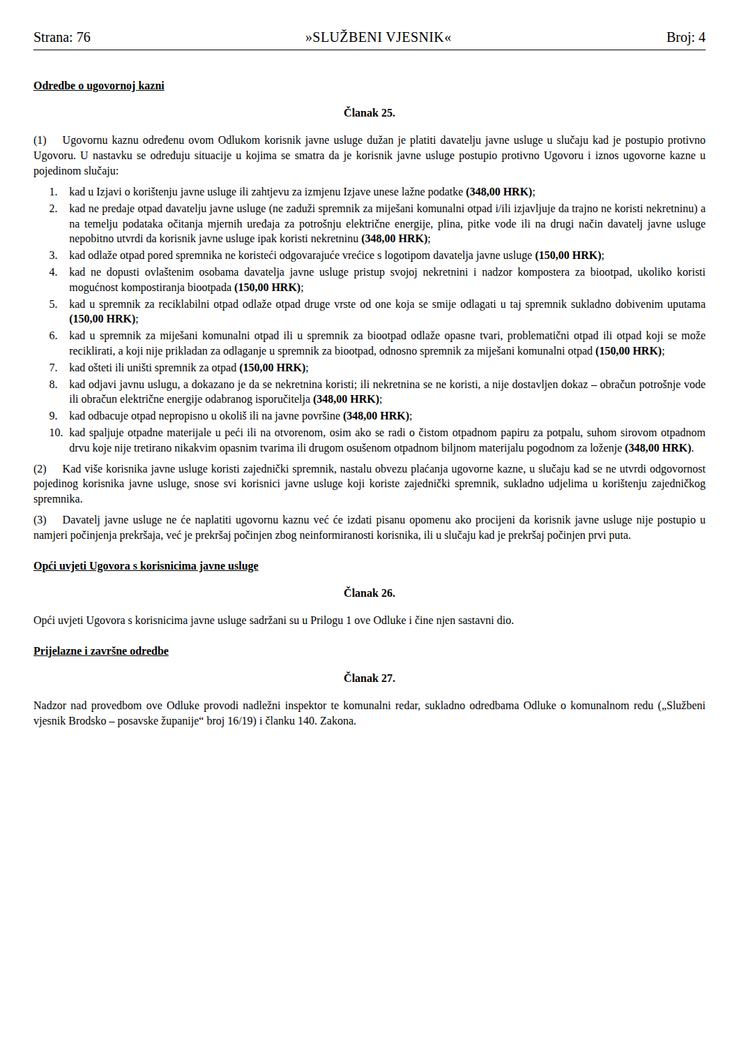Strana: 76 »SLUŽBENI VJESNIK« Broj: 4
Odredbe o ugovornoj kazni
Članak 25.
(1) Ugovornu kaznu određenu ovom Odlukom korisnik javne usluge dužan je platiti davatelju javne usluge u slučaju kad je postupio protivno Ugovoru. U nastavku se određuju situacije u kojima se smatra da je korisnik javne usluge postupio protivno Ugovoru i iznos ugovorne kazne u pojedinom slučaju:
kad u Izjavi o korištenju javne usluge ili zahtjevu za izmjenu Izjave unese lažne podatke (348,00 HRK);
kad ne predaje otpad davatelju javne usluge (ne zaduži spremnik za miješani komunalni otpad i/ili izjavljuje da trajno ne koristi nekretninu) a na temelju podataka očitanja mjernih uređaja za potrošnju električne energije, plina, pitke vode ili na drugi način davatelj javne usluge nepobitno utvrdi da korisnik javne usluge ipak koristi nekretninu (348,00 HRK);
kad odlaže otpad pored spremnika ne koristeći odgovarajuće vrećice s logotipom davatelja javne usluge (150,00 HRK);
kad ne dopusti ovlaštenim osobama davatelja javne usluge pristup svojoj nekretnini i nadzor kompostera za biootpad, ukoliko koristi mogućnost kompostiranja biootpada (150,00 HRK);
kad u spremnik za reciklabilni otpad odlaže otpad druge vrste od one koja se smije odlagati u taj spremnik sukladno dobivenim uputama (150,00 HRK);
kad u spremnik za miješani komunalni otpad ili u spremnik za biootpad odlaže opasne tvari, problematični otpad ili otpad koji se može reciklirati, a koji nije prikladan za odlaganje u spremnik za biootpad, odnosno spremnik za miješani komunalni otpad (150,00 HRK);
kad ošteti ili uništi spremnik za otpad (150,00 HRK);
kad odjavi javnu uslugu, a dokazano je da se nekretnina koristi; ili nekretnina se ne koristi, a nije dostavljen dokaz – obračun potrošnje vode ili obračun električne energije odabranog isporučitelja (348,00 HRK);
kad odbacuje otpad nepropisno u okoliš ili na javne površine (348,00 HRK);
kad spaljuje otpadne materijale u peći ili na otvorenom, osim ako se radi o čistom otpadnom papiru za potpalu, suhom sirovom otpadnom drvu koje nije tretirano nikakvim opasnim tvarima ili drugom osušenom otpadnom biljnom materijalu pogodnom za loženje (348,00 HRK).
(2) Kad više korisnika javne usluge koristi zajednički spremnik, nastalu obvezu plaćanja ugovorne kazne, u slučaju kad se ne utvrdi odgovornost pojedinog korisnika javne usluge, snose svi korisnici javne usluge koji koriste zajednički spremnik, sukladno udjelima u korištenju zajedničkog spremnika.
(3) Davatelj javne usluge ne će naplatiti ugovornu kaznu već će izdati pisanu opomenu ako procijeni da korisnik javne usluge nije postupio u namjeri počinjenja prekršaja, već je prekršaj počinjen zbog neinformiranosti korisnika, ili u slučaju kad je prekršaj počinjen prvi puta.
Opći uvjeti Ugovora s korisnicima javne usluge
Članak 26.
Opći uvjeti Ugovora s korisnicima javne usluge sadržani su u Prilogu 1 ove Odluke i čine njen sastavni dio.
Prijelazne i završne odredbe
Članak 27.
Nadzor nad provedbom ove Odluke provodi nadležni inspektor te komunalni redar, sukladno odredbama Odluke o komunalnom redu („Službeni vjesnik Brodsko – posavske županije“ broj 16/19) i članku 140. Zakona.